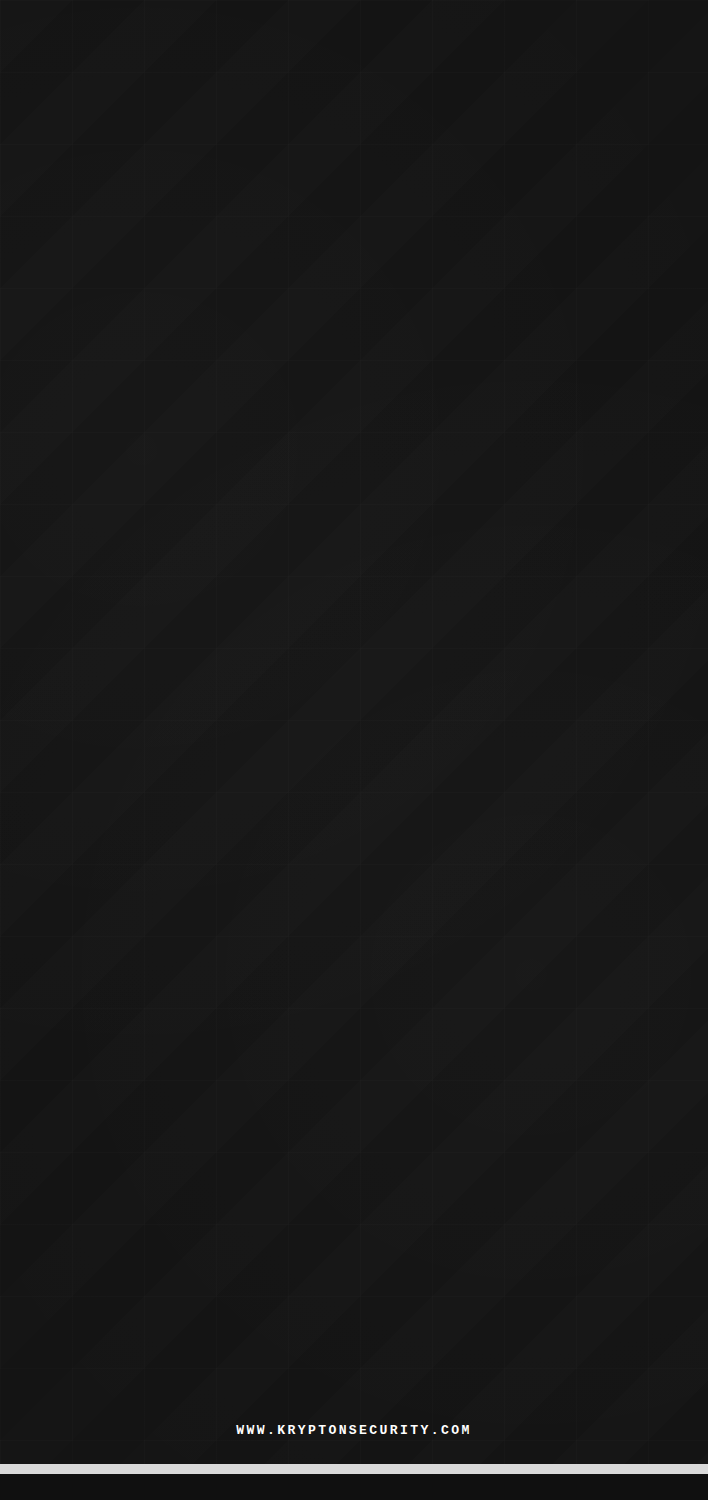Krypton Security
www.kryptonsecurity.com